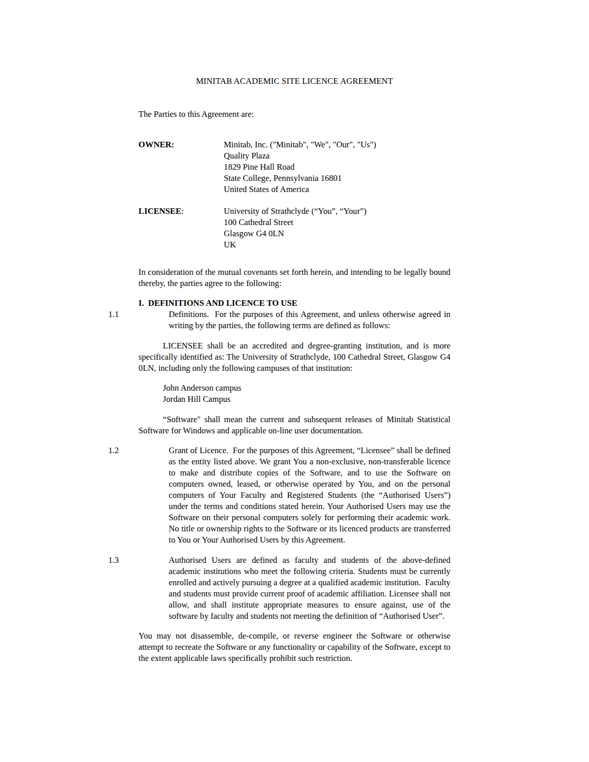MINITAB ACADEMIC SITE LICENCE AGREEMENT
The Parties to this Agreement are:
| OWNER: | Minitab, Inc. ("Minitab", "We", "Our", "Us") Quality Plaza 1829 Pine Hall Road State College, Pennsylvania 16801 United States of America |
| LICENSEE : | University of Strathclyde (“You”, “Your”) 100 Cathedral Street Glasgow G4 0LN UK |
In consideration of the mutual covenants set forth herein, and intending to be legally bound thereby, the parties agree to the following:
I. DEFINITIONS AND LICENCE TO USE
1.1 Definitions. For the purposes of this Agreement, and unless otherwise agreed in writing by the parties, the following terms are defined as follows:
LICENSEE shall be an accredited and degree-granting institution, and is more specifically identified as: The University of Strathclyde, 100 Cathedral Street, Glasgow G4 0LN, including only the following campuses of that institution:
John Anderson campus
Jordan Hill Campus
“Software" shall mean the current and subsequent releases of Minitab Statistical Software for Windows and applicable on-line user documentation.
1.2 Grant of Licence. For the purposes of this Agreement, “Licensee” shall be defined as the entity listed above. We grant You a non-exclusive, non-transferable licence to make and distribute copies of the Software, and to use the Software on computers owned, leased, or otherwise operated by You, and on the personal computers of Your Faculty and Registered Students (the “Authorised Users”) under the terms and conditions stated herein. Your Authorised Users may use the Software on their personal computers solely for performing their academic work. No title or ownership rights to the Software or its licenced products are transferred to You or Your Authorised Users by this Agreement.
1.3 Authorised Users are defined as faculty and students of the above-defined academic institutions who meet the following criteria. Students must be currently enrolled and actively pursuing a degree at a qualified academic institution. Faculty and students must provide current proof of academic affiliation. Licensee shall not allow, and shall institute appropriate measures to ensure against, use of the software by faculty and students not meeting the definition of “Authorised User”.
You may not disassemble, de-compile, or reverse engineer the Software or otherwise attempt to recreate the Software or any functionality or capability of the Software, except to the extent applicable laws specifically prohibit such restriction.